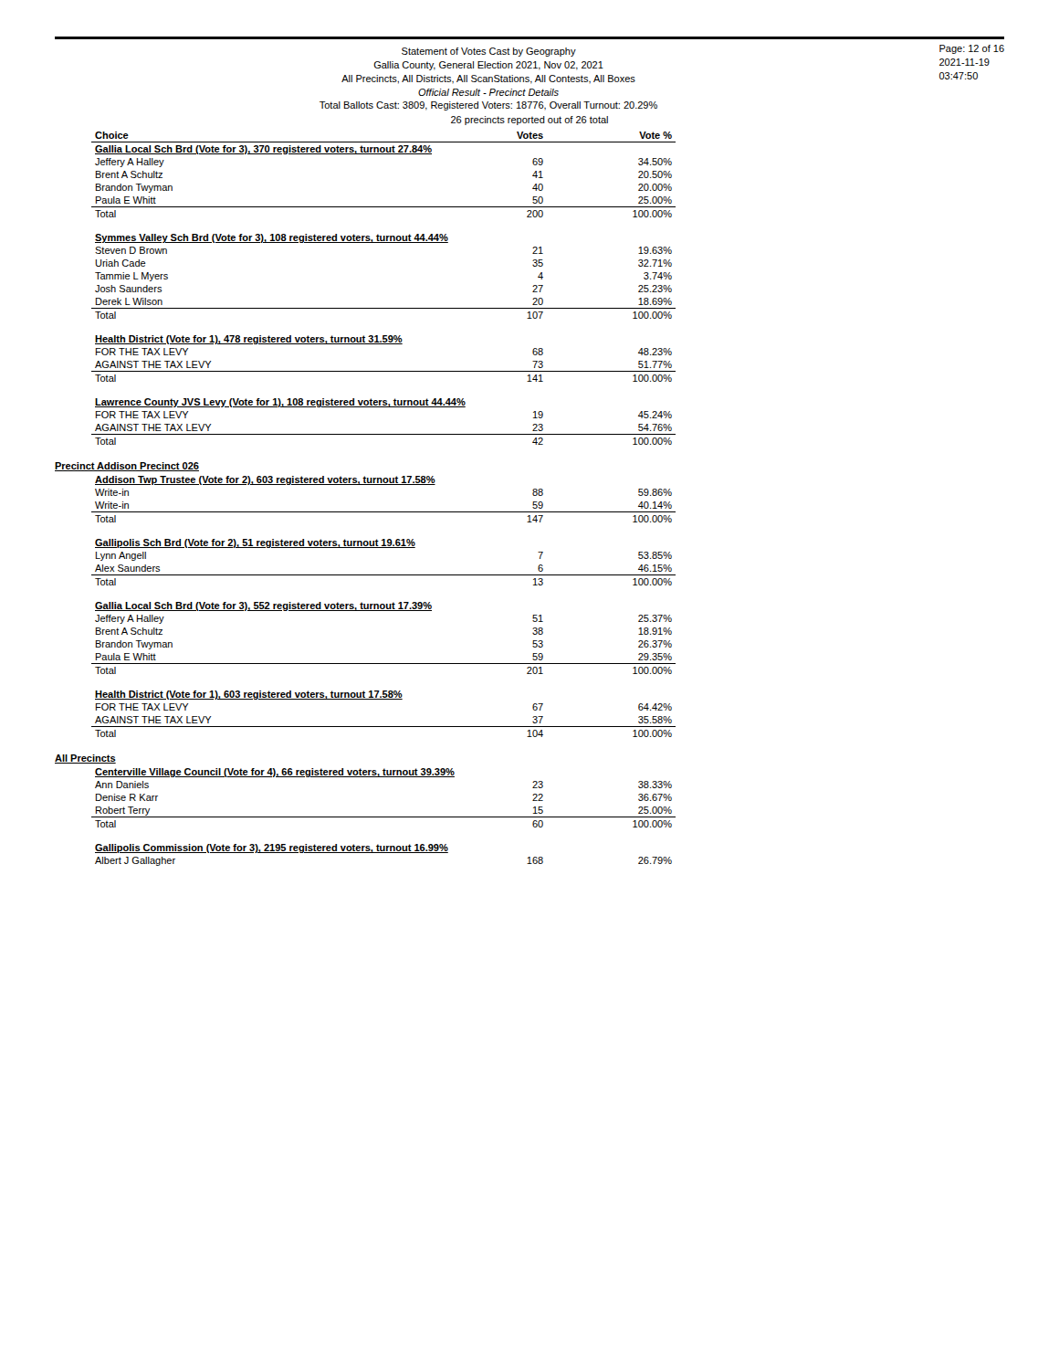Page: 12 of 16
2021-11-19
03:47:50
Statement of Votes Cast by Geography
Gallia County, General Election 2021, Nov 02, 2021
All Precincts, All Districts, All ScanStations, All Contests, All Boxes
Official Result - Precinct Details
Total Ballots Cast: 3809, Registered Voters: 18776, Overall Turnout: 20.29%
26 precincts reported out of 26 total
| Choice | Votes | Vote % |
| --- | --- | --- |
| Gallia Local Sch Brd (Vote for 3), 370 registered voters, turnout 27.84% |
| Jeffery A Halley | 69 | 34.50% |
| Brent A Schultz | 41 | 20.50% |
| Brandon Twyman | 40 | 20.00% |
| Paula E Whitt | 50 | 25.00% |
| Total | 200 | 100.00% |
| Symmes Valley Sch Brd (Vote for 3), 108 registered voters, turnout 44.44% |
| Steven D Brown | 21 | 19.63% |
| Uriah Cade | 35 | 32.71% |
| Tammie L Myers | 4 | 3.74% |
| Josh Saunders | 27 | 25.23% |
| Derek L Wilson | 20 | 18.69% |
| Total | 107 | 100.00% |
| Health District (Vote for 1), 478 registered voters, turnout 31.59% |
| FOR THE TAX LEVY | 68 | 48.23% |
| AGAINST THE TAX LEVY | 73 | 51.77% |
| Total | 141 | 100.00% |
| Lawrence County JVS Levy (Vote for 1), 108 registered voters, turnout 44.44% |
| FOR THE TAX LEVY | 19 | 45.24% |
| AGAINST THE TAX LEVY | 23 | 54.76% |
| Total | 42 | 100.00% |
Precinct Addison Precinct 026
| Addison Twp Trustee (Vote for 2), 603 registered voters, turnout 17.58% |
| Write-in | 88 | 59.86% |
| Write-in | 59 | 40.14% |
| Total | 147 | 100.00% |
| Gallipolis Sch Brd (Vote for 2), 51 registered voters, turnout 19.61% |
| Lynn Angell | 7 | 53.85% |
| Alex Saunders | 6 | 46.15% |
| Total | 13 | 100.00% |
| Gallia Local Sch Brd (Vote for 3), 552 registered voters, turnout 17.39% |
| Jeffery A Halley | 51 | 25.37% |
| Brent A Schultz | 38 | 18.91% |
| Brandon Twyman | 53 | 26.37% |
| Paula E Whitt | 59 | 29.35% |
| Total | 201 | 100.00% |
| Health District (Vote for 1), 603 registered voters, turnout 17.58% |
| FOR THE TAX LEVY | 67 | 64.42% |
| AGAINST THE TAX LEVY | 37 | 35.58% |
| Total | 104 | 100.00% |
All Precincts
| Centerville Village Council (Vote for 4), 66 registered voters, turnout 39.39% |
| Ann Daniels | 23 | 38.33% |
| Denise R Karr | 22 | 36.67% |
| Robert Terry | 15 | 25.00% |
| Total | 60 | 100.00% |
| Gallipolis Commission (Vote for 3), 2195 registered voters, turnout 16.99% |
| Albert J Gallagher | 168 | 26.79% |